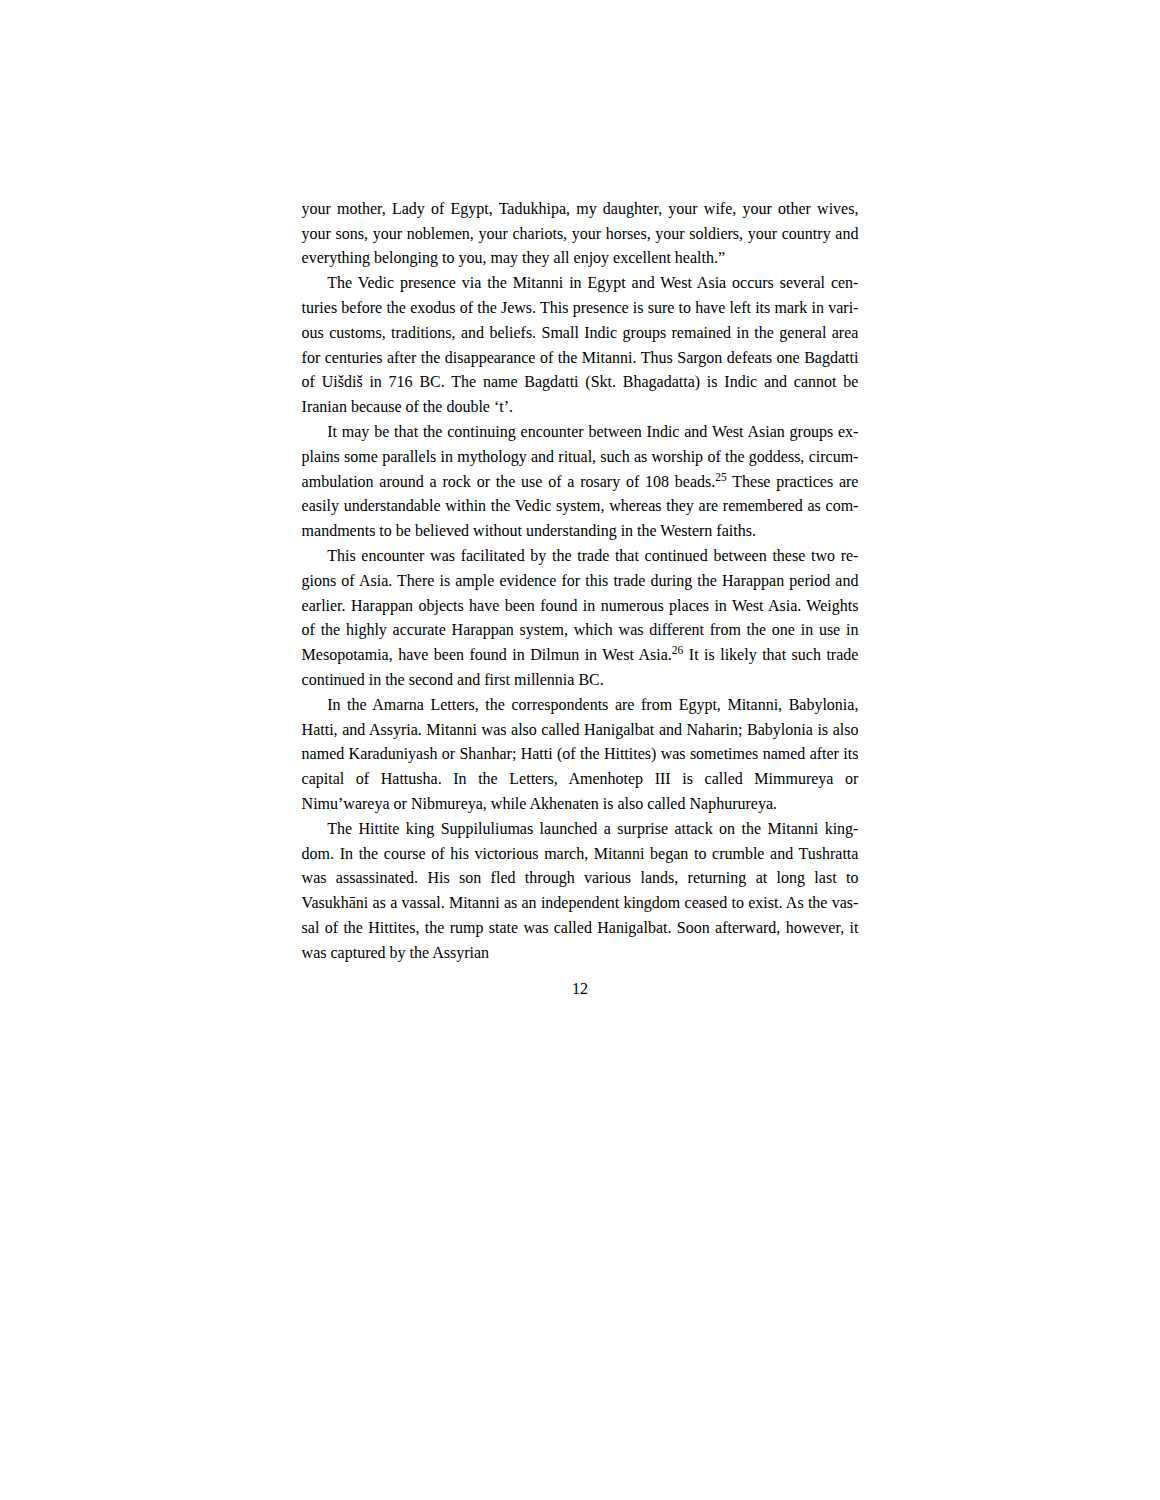your mother, Lady of Egypt, Tadukhipa, my daughter, your wife, your other wives, your sons, your noblemen, your chariots, your horses, your soldiers, your country and everything belonging to you, may they all enjoy excellent health.”
The Vedic presence via the Mitanni in Egypt and West Asia occurs several centuries before the exodus of the Jews. This presence is sure to have left its mark in various customs, traditions, and beliefs. Small Indic groups remained in the general area for centuries after the disappearance of the Mitanni. Thus Sargon defeats one Bagdatti of Uišdiš in 716 BC. The name Bagdatti (Skt. Bhagadatta) is Indic and cannot be Iranian because of the double ‘t’.
It may be that the continuing encounter between Indic and West Asian groups explains some parallels in mythology and ritual, such as worship of the goddess, circumambulation around a rock or the use of a rosary of 108 beads.25 These practices are easily understandable within the Vedic system, whereas they are remembered as commandments to be believed without understanding in the Western faiths.
This encounter was facilitated by the trade that continued between these two regions of Asia. There is ample evidence for this trade during the Harappan period and earlier. Harappan objects have been found in numerous places in West Asia. Weights of the highly accurate Harappan system, which was different from the one in use in Mesopotamia, have been found in Dilmun in West Asia.26 It is likely that such trade continued in the second and first millennia BC.
In the Amarna Letters, the correspondents are from Egypt, Mitanni, Babylonia, Hatti, and Assyria. Mitanni was also called Hanigalbat and Naharin; Babylonia is also named Karaduniyash or Shanhar; Hatti (of the Hittites) was sometimes named after its capital of Hattusha. In the Letters, Amenhotep III is called Mimmureya or Nimu’wareya or Nibmureya, while Akhenaten is also called Naphurureya.
The Hittite king Suppiluliumas launched a surprise attack on the Mitanni kingdom. In the course of his victorious march, Mitanni began to crumble and Tushratta was assassinated. His son fled through various lands, returning at long last to Vasukhāni as a vassal. Mitanni as an independent kingdom ceased to exist. As the vassal of the Hittites, the rump state was called Hanigalbat. Soon afterward, however, it was captured by the Assyrian
12